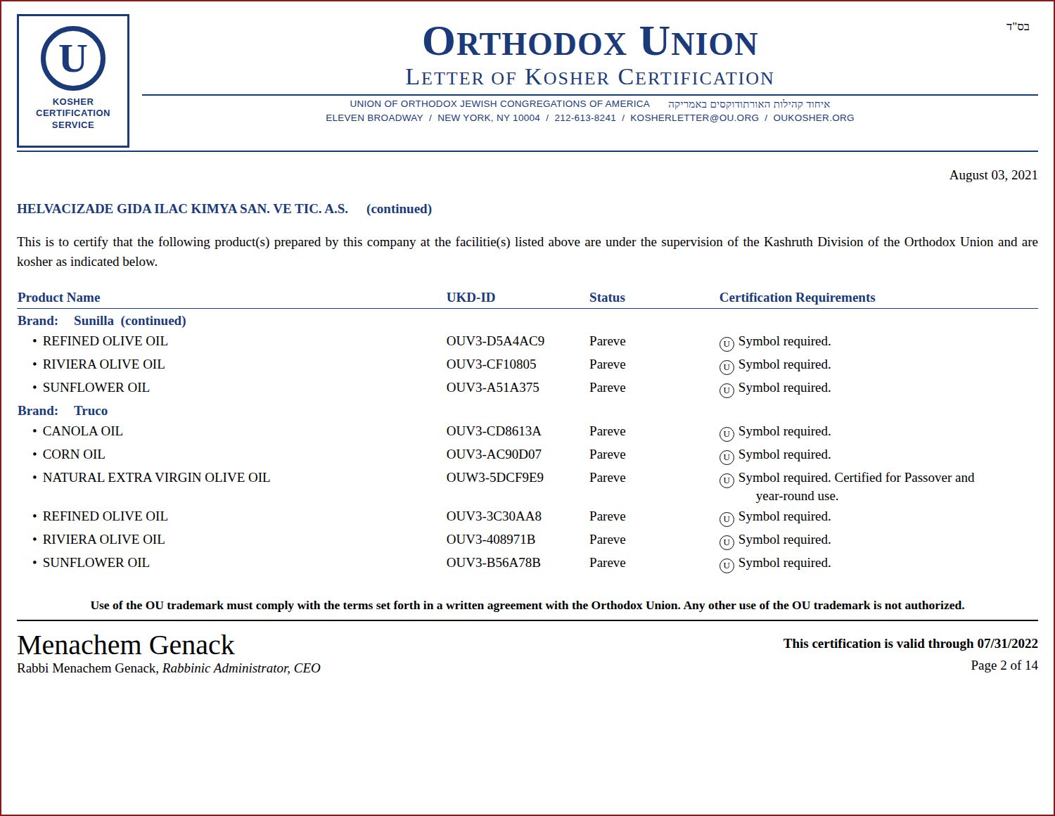בס"ד
U
KOSHER
CERTIFICATION
SERVICE
ORTHODOX UNION
LETTER OF KOSHER CERTIFICATION
UNION OF ORTHODOX JEWISH CONGREGATIONS OF AMERICA איחוד קהילות האורתודוקסים באמריקה
ELEVEN BROADWAY / NEW YORK, NY 10004 / 212-613-8241 / KOSHERLETTER@OU.ORG / OUKOSHER.ORG
August 03, 2021
HELVACIZADE GIDA ILAC KIMYA SAN. VE TIC. A.S.(continued)
This is to certify that the following product(s) prepared by this company at the facilitie(s) listed above are under the supervision of the Kashruth Division of the Orthodox Union and are kosher as indicated below.
| Product Name | UKD-ID | Status | Certification Requirements |
| --- | --- | --- | --- |
| Brand: Sunilla (continued) |
| REFINED OLIVE OIL | OUV3-D5A4AC9 | Pareve | U Symbol required. |
| RIVIERA OLIVE OIL | OUV3-CF10805 | Pareve | U Symbol required. |
| SUNFLOWER OIL | OUV3-A51A375 | Pareve | U Symbol required. |
| Brand: Truco |
| CANOLA OIL | OUV3-CD8613A | Pareve | U Symbol required. |
| CORN OIL | OUV3-AC90D07 | Pareve | U Symbol required. |
| NATURAL EXTRA VIRGIN OLIVE OIL | OUW3-5DCF9E9 | Pareve | U Symbol required. Certified for Passover and year-round use. |
| REFINED OLIVE OIL | OUV3-3C30AA8 | Pareve | U Symbol required. |
| RIVIERA OLIVE OIL | OUV3-408971B | Pareve | U Symbol required. |
| SUNFLOWER OIL | OUV3-B56A78B | Pareve | U Symbol required. |
Use of the OU trademark must comply with the terms set forth in a written agreement with the Orthodox Union. Any other use of the OU trademark is not authorized.
Menachem Genack
Rabbi Menachem Genack, Rabbinic Administrator, CEO
This certification is valid through 07/31/2022
Page 2 of 14